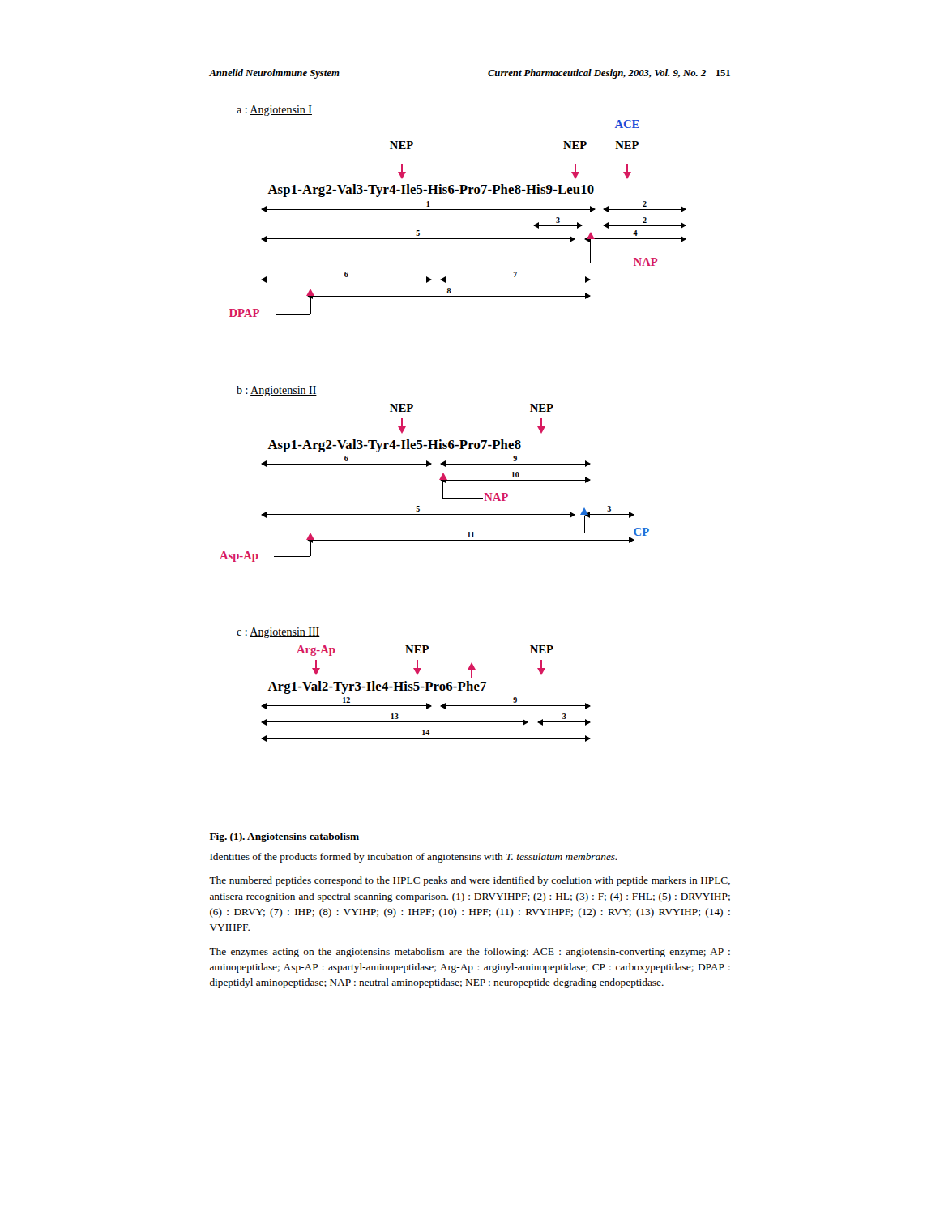Annelid Neuroimmune System
Current Pharmaceutical Design, 2003, Vol. 9, No. 2151
a : Angiotensin I
ACE
NEP
NEP
NEP
Asp1-Arg2-Val3-Tyr4-Ile5-His6-Pro7-Phe8-His9-Leu10
1
2
3
2
5
4
NAP
6
7
8
DPAP
b : Angiotensin II
NEP
NEP
Asp1-Arg2-Val3-Tyr4-Ile5-His6-Pro7-Phe8
6
9
10
NAP
5
3
CP
11
Asp-Ap
c : Angiotensin III
Arg-Ap
NEP
NEP
Arg1-Val2-Tyr3-Ile4-His5-Pro6-Phe7
12
9
13
3
14
Fig. (1). Angiotensins catabolism
Identities of the products formed by incubation of angiotensins with T. tessulatum membranes.
The numbered peptides correspond to the HPLC peaks and were identified by coelution with peptide markers in HPLC, antisera recognition and spectral scanning comparison. (1) : DRVYIHPF; (2) : HL; (3) : F; (4) : FHL; (5) : DRVYIHP; (6) : DRVY; (7) : IHP; (8) : VYIHP; (9) : IHPF; (10) : HPF; (11) : RVYIHPF; (12) : RVY; (13) RVYIHP; (14) : VYIHPF.
The enzymes acting on the angiotensins metabolism are the following: ACE : angiotensin-converting enzyme; AP : aminopeptidase; Asp-AP : aspartyl-aminopeptidase; Arg-Ap : arginyl-aminopeptidase; CP : carboxypeptidase; DPAP : dipeptidyl aminopeptidase; NAP : neutral aminopeptidase; NEP : neuropeptide-degrading endopeptidase.